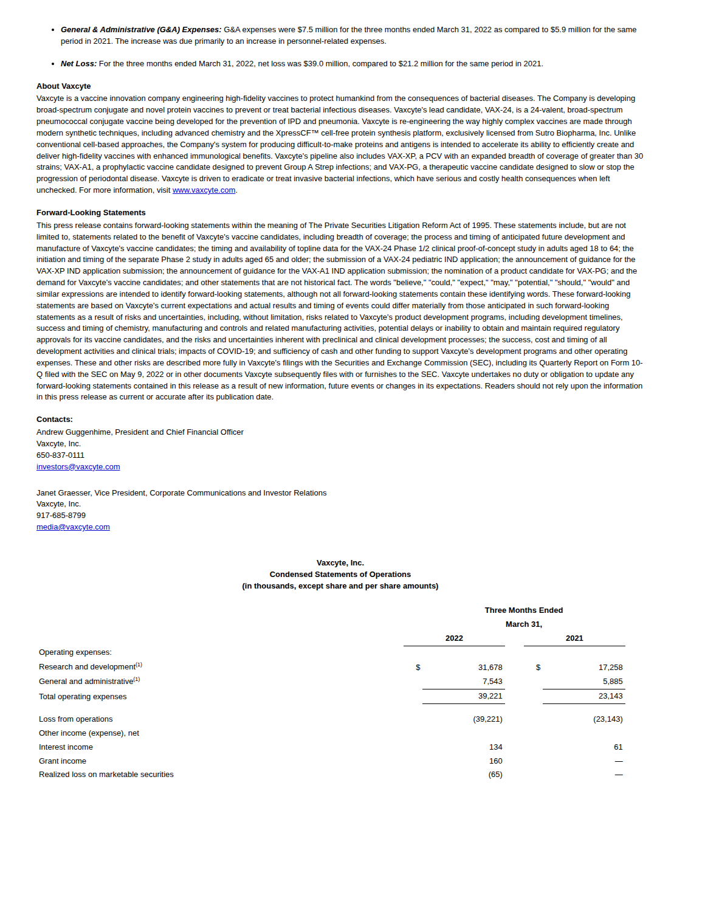General & Administrative (G&A) Expenses: G&A expenses were $7.5 million for the three months ended March 31, 2022 as compared to $5.9 million for the same period in 2021. The increase was due primarily to an increase in personnel-related expenses.
Net Loss: For the three months ended March 31, 2022, net loss was $39.0 million, compared to $21.2 million for the same period in 2021.
About Vaxcyte
Vaxcyte is a vaccine innovation company engineering high-fidelity vaccines to protect humankind from the consequences of bacterial diseases. The Company is developing broad-spectrum conjugate and novel protein vaccines to prevent or treat bacterial infectious diseases. Vaxcyte's lead candidate, VAX-24, is a 24-valent, broad-spectrum pneumococcal conjugate vaccine being developed for the prevention of IPD and pneumonia. Vaxcyte is re-engineering the way highly complex vaccines are made through modern synthetic techniques, including advanced chemistry and the XpressCF™ cell-free protein synthesis platform, exclusively licensed from Sutro Biopharma, Inc. Unlike conventional cell-based approaches, the Company's system for producing difficult-to-make proteins and antigens is intended to accelerate its ability to efficiently create and deliver high-fidelity vaccines with enhanced immunological benefits. Vaxcyte's pipeline also includes VAX-XP, a PCV with an expanded breadth of coverage of greater than 30 strains; VAX-A1, a prophylactic vaccine candidate designed to prevent Group A Strep infections; and VAX-PG, a therapeutic vaccine candidate designed to slow or stop the progression of periodontal disease. Vaxcyte is driven to eradicate or treat invasive bacterial infections, which have serious and costly health consequences when left unchecked. For more information, visit www.vaxcyte.com.
Forward-Looking Statements
This press release contains forward-looking statements within the meaning of The Private Securities Litigation Reform Act of 1995. These statements include, but are not limited to, statements related to the benefit of Vaxcyte's vaccine candidates, including breadth of coverage; the process and timing of anticipated future development and manufacture of Vaxcyte's vaccine candidates; the timing and availability of topline data for the VAX-24 Phase 1/2 clinical proof-of-concept study in adults aged 18 to 64; the initiation and timing of the separate Phase 2 study in adults aged 65 and older; the submission of a VAX-24 pediatric IND application; the announcement of guidance for the VAX-XP IND application submission; the announcement of guidance for the VAX-A1 IND application submission; the nomination of a product candidate for VAX-PG; and the demand for Vaxcyte's vaccine candidates; and other statements that are not historical fact. The words "believe," "could," "expect," "may," "potential," "should," "would" and similar expressions are intended to identify forward-looking statements, although not all forward-looking statements contain these identifying words. These forward-looking statements are based on Vaxcyte's current expectations and actual results and timing of events could differ materially from those anticipated in such forward-looking statements as a result of risks and uncertainties, including, without limitation, risks related to Vaxcyte's product development programs, including development timelines, success and timing of chemistry, manufacturing and controls and related manufacturing activities, potential delays or inability to obtain and maintain required regulatory approvals for its vaccine candidates, and the risks and uncertainties inherent with preclinical and clinical development processes; the success, cost and timing of all development activities and clinical trials; impacts of COVID-19; and sufficiency of cash and other funding to support Vaxcyte's development programs and other operating expenses. These and other risks are described more fully in Vaxcyte's filings with the Securities and Exchange Commission (SEC), including its Quarterly Report on Form 10-Q filed with the SEC on May 9, 2022 or in other documents Vaxcyte subsequently files with or furnishes to the SEC. Vaxcyte undertakes no duty or obligation to update any forward-looking statements contained in this release as a result of new information, future events or changes in its expectations. Readers should not rely upon the information in this press release as current or accurate after its publication date.
Contacts:
Andrew Guggenhime, President and Chief Financial Officer
Vaxcyte, Inc.
650-837-0111
investors@vaxcyte.com
Janet Graesser, Vice President, Corporate Communications and Investor Relations
Vaxcyte, Inc.
917-685-8799
media@vaxcyte.com
Vaxcyte, Inc.
Condensed Statements of Operations
(in thousands, except share and per share amounts)
| | Three Months Ended |
| | March 31, |
| | 2022 | | 2021 | |
| Operating expenses: | | | | | | |
| Research and development (1) | $ | 31,678 | | $ | 17,258 | |
| General and administrative (1) | | 7,543 | | | 5,885 | |
| Total operating expenses | | 39,221 | | | 23,143 | |
| Loss from operations | | (39,221) | | | (23,143) | |
| Other income (expense), net | | | | | | |
| Interest income | | 134 | | | 61 | |
| Grant income | | 160 | | | — | |
| Realized loss on marketable securities | | (65) | | | — | |